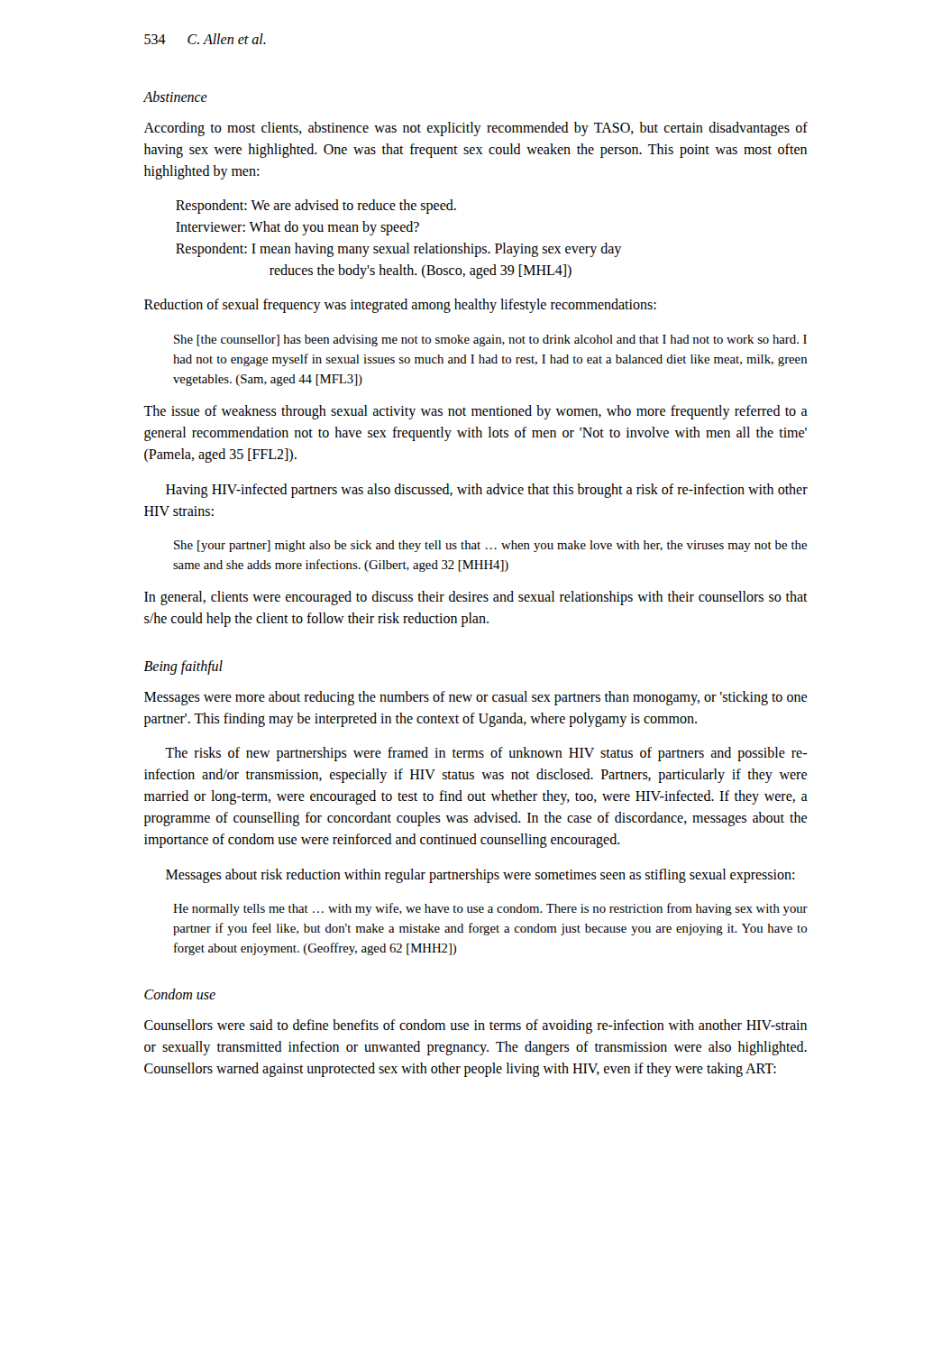534 C. Allen et al.
Abstinence
According to most clients, abstinence was not explicitly recommended by TASO, but certain disadvantages of having sex were highlighted. One was that frequent sex could weaken the person. This point was most often highlighted by men:
Respondent: We are advised to reduce the speed.
Interviewer: What do you mean by speed?
Respondent: I mean having many sexual relationships. Playing sex every day
reduces the body's health. (Bosco, aged 39 [MHL4])
Reduction of sexual frequency was integrated among healthy lifestyle recommendations:
She [the counsellor] has been advising me not to smoke again, not to drink alcohol and that I had not to work so hard. I had not to engage myself in sexual issues so much and I had to rest, I had to eat a balanced diet like meat, milk, green vegetables. (Sam, aged 44 [MFL3])
The issue of weakness through sexual activity was not mentioned by women, who more frequently referred to a general recommendation not to have sex frequently with lots of men or 'Not to involve with men all the time' (Pamela, aged 35 [FFL2]).
Having HIV-infected partners was also discussed, with advice that this brought a risk of re-infection with other HIV strains:
She [your partner] might also be sick and they tell us that … when you make love with her, the viruses may not be the same and she adds more infections. (Gilbert, aged 32 [MHH4])
In general, clients were encouraged to discuss their desires and sexual relationships with their counsellors so that s/he could help the client to follow their risk reduction plan.
Being faithful
Messages were more about reducing the numbers of new or casual sex partners than monogamy, or 'sticking to one partner'. This finding may be interpreted in the context of Uganda, where polygamy is common.
The risks of new partnerships were framed in terms of unknown HIV status of partners and possible re-infection and/or transmission, especially if HIV status was not disclosed. Partners, particularly if they were married or long-term, were encouraged to test to find out whether they, too, were HIV-infected. If they were, a programme of counselling for concordant couples was advised. In the case of discordance, messages about the importance of condom use were reinforced and continued counselling encouraged.
Messages about risk reduction within regular partnerships were sometimes seen as stifling sexual expression:
He normally tells me that … with my wife, we have to use a condom. There is no restriction from having sex with your partner if you feel like, but don't make a mistake and forget a condom just because you are enjoying it. You have to forget about enjoyment. (Geoffrey, aged 62 [MHH2])
Condom use
Counsellors were said to define benefits of condom use in terms of avoiding re-infection with another HIV-strain or sexually transmitted infection or unwanted pregnancy. The dangers of transmission were also highlighted. Counsellors warned against unprotected sex with other people living with HIV, even if they were taking ART: